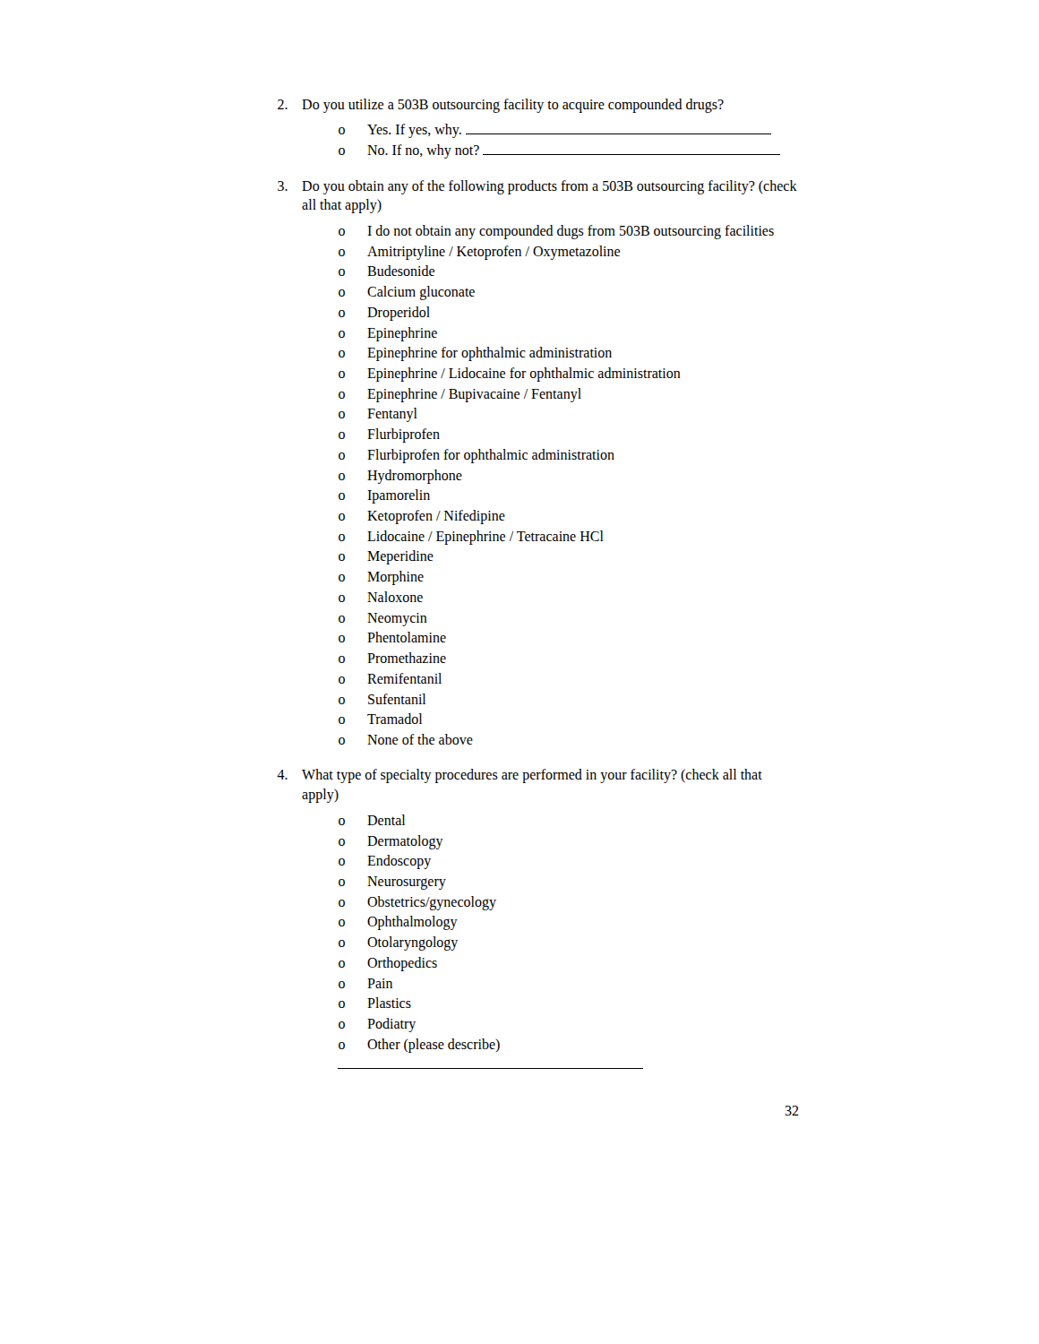Do you utilize a 503B outsourcing facility to acquire compounded drugs?
Yes. If yes, why.
No. If no, why not?
Do you obtain any of the following products from a 503B outsourcing facility? (check all that apply)
I do not obtain any compounded dugs from 503B outsourcing facilities
Amitriptyline / Ketoprofen / Oxymetazoline
Budesonide
Calcium gluconate
Droperidol
Epinephrine
Epinephrine for ophthalmic administration
Epinephrine / Lidocaine for ophthalmic administration
Epinephrine / Bupivacaine / Fentanyl
Fentanyl
Flurbiprofen
Flurbiprofen for ophthalmic administration
Hydromorphone
Ipamorelin
Ketoprofen / Nifedipine
Lidocaine / Epinephrine / Tetracaine HCl
Meperidine
Morphine
Naloxone
Neomycin
Phentolamine
Promethazine
Remifentanil
Sufentanil
Tramadol
None of the above
What type of specialty procedures are performed in your facility? (check all that apply)
Dental
Dermatology
Endoscopy
Neurosurgery
Obstetrics/gynecology
Ophthalmology
Otolaryngology
Orthopedics
Pain
Plastics
Podiatry
Other (please describe)
32